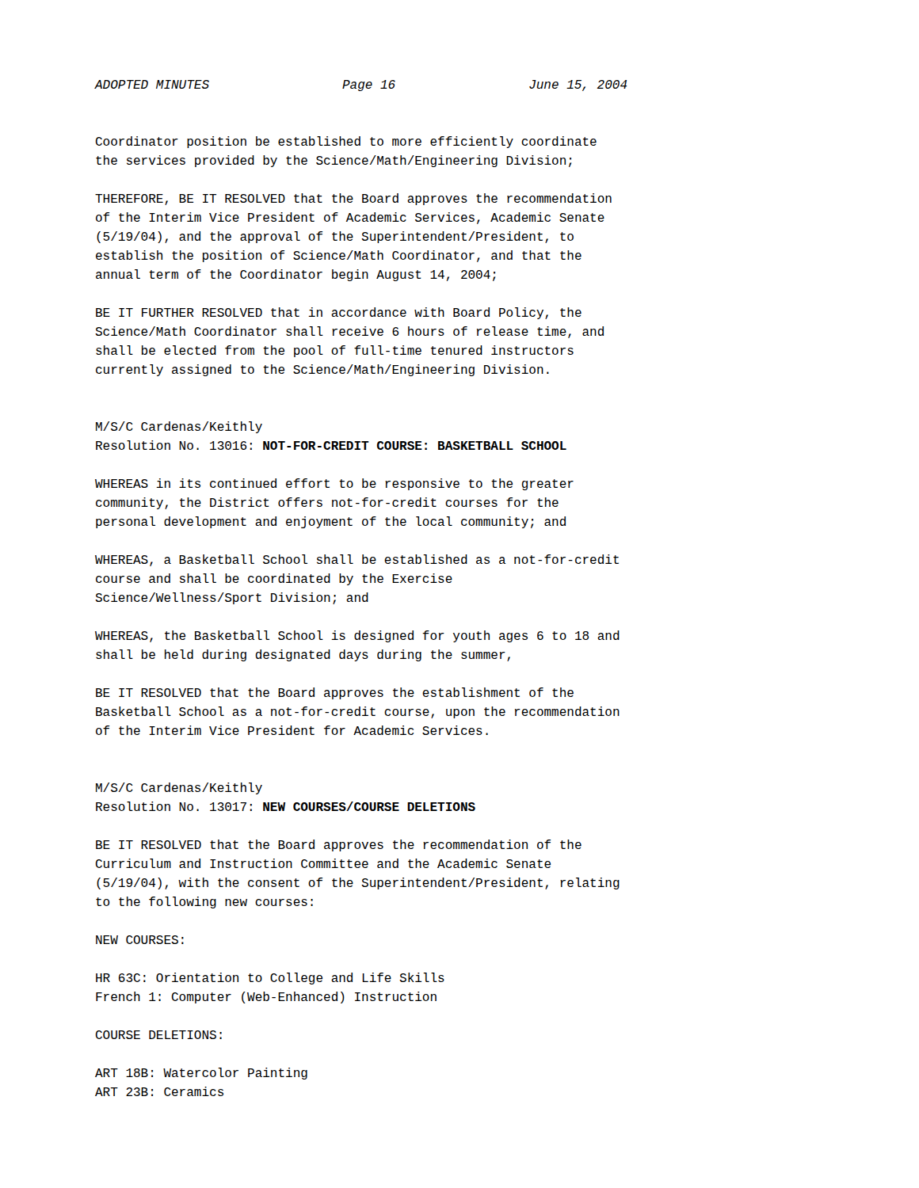ADOPTED MINUTES Page 16 June 15, 2004
Coordinator position be established to more efficiently coordinate the services provided by the Science/Math/Engineering Division;
THEREFORE, BE IT RESOLVED that the Board approves the recommendation of the Interim Vice President of Academic Services, Academic Senate (5/19/04), and the approval of the Superintendent/President, to establish the position of Science/Math Coordinator, and that the annual term of the Coordinator begin August 14, 2004;
BE IT FURTHER RESOLVED that in accordance with Board Policy, the Science/Math Coordinator shall receive 6 hours of release time, and shall be elected from the pool of full-time tenured instructors currently assigned to the Science/Math/Engineering Division.
M/S/C Cardenas/Keithly
Resolution No. 13016: NOT-FOR-CREDIT COURSE: BASKETBALL SCHOOL
WHEREAS in its continued effort to be responsive to the greater community, the District offers not-for-credit courses for the personal development and enjoyment of the local community; and
WHEREAS, a Basketball School shall be established as a not-for-credit course and shall be coordinated by the Exercise Science/Wellness/Sport Division; and
WHEREAS, the Basketball School is designed for youth ages 6 to 18 and shall be held during designated days during the summer,
BE IT RESOLVED that the Board approves the establishment of the Basketball School as a not-for-credit course, upon the recommendation of the Interim Vice President for Academic Services.
M/S/C Cardenas/Keithly
Resolution No. 13017: NEW COURSES/COURSE DELETIONS
BE IT RESOLVED that the Board approves the recommendation of the Curriculum and Instruction Committee and the Academic Senate (5/19/04), with the consent of the Superintendent/President, relating to the following new courses:
NEW COURSES:
HR 63C: Orientation to College and Life Skills
French 1: Computer (Web-Enhanced) Instruction
COURSE DELETIONS:
ART 18B: Watercolor Painting
ART 23B: Ceramics